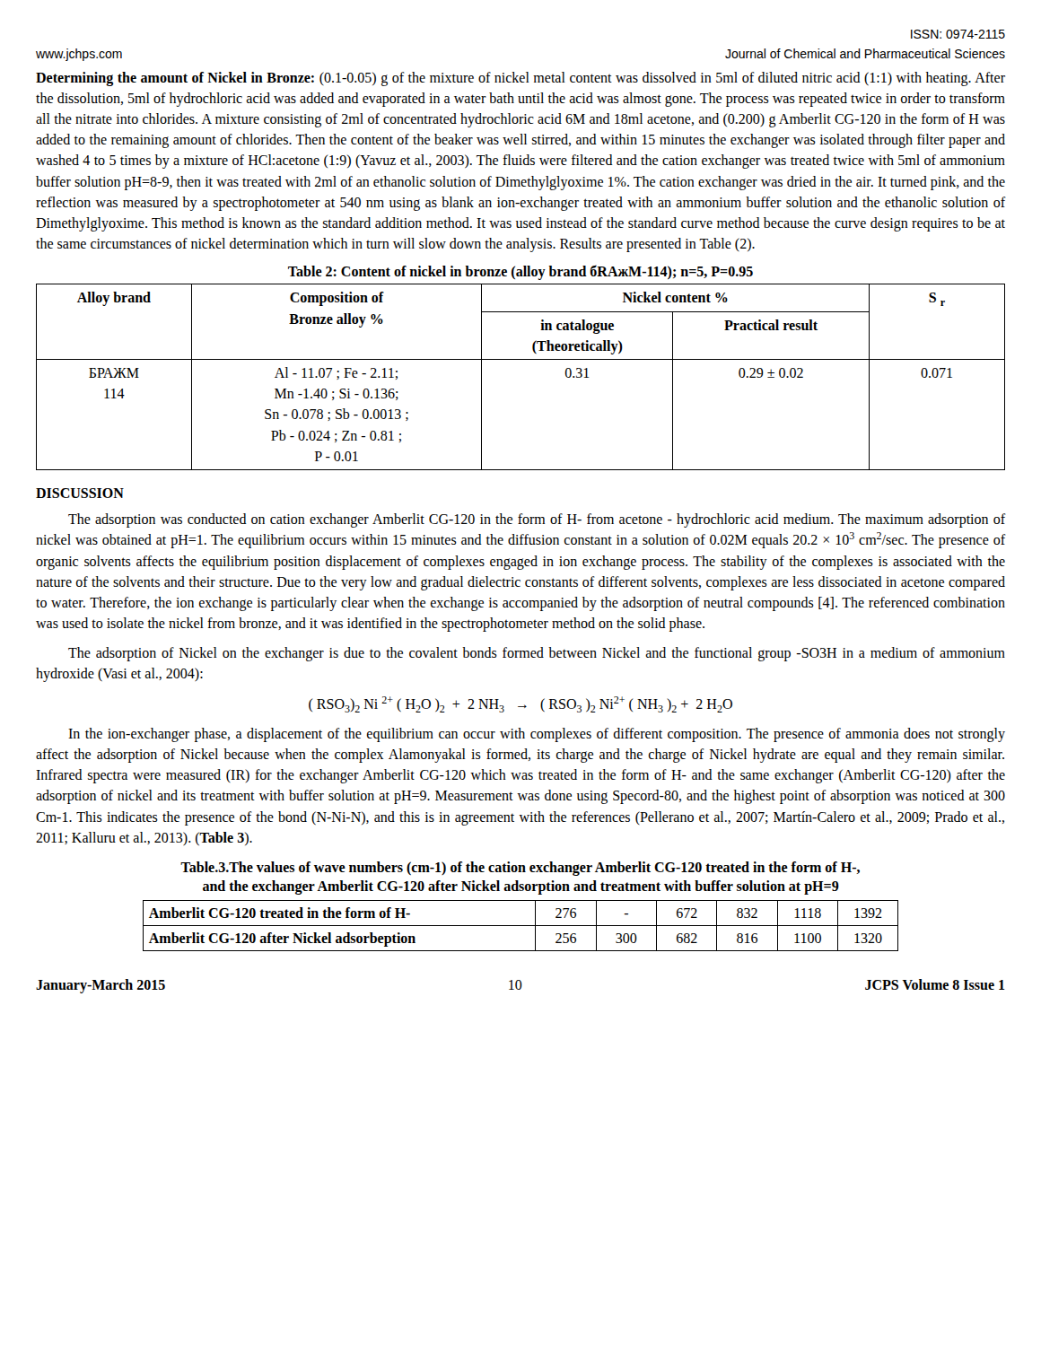ISSN: 0974-2115
www.jchps.com Journal of Chemical and Pharmaceutical Sciences
Determining the amount of Nickel in Bronze: (0.1-0.05) g of the mixture of nickel metal content was dissolved in 5ml of diluted nitric acid (1:1) with heating. After the dissolution, 5ml of hydrochloric acid was added and evaporated in a water bath until the acid was almost gone. The process was repeated twice in order to transform all the nitrate into chlorides. A mixture consisting of 2ml of concentrated hydrochloric acid 6M and 18ml acetone, and (0.200) g Amberlit CG-120 in the form of H was added to the remaining amount of chlorides. Then the content of the beaker was well stirred, and within 15 minutes the exchanger was isolated through filter paper and washed 4 to 5 times by a mixture of HCl:acetone (1:9) (Yavuz et al., 2003). The fluids were filtered and the cation exchanger was treated twice with 5ml of ammonium buffer solution pH=8-9, then it was treated with 2ml of an ethanolic solution of Dimethylglyoxime 1%. The cation exchanger was dried in the air. It turned pink, and the reflection was measured by a spectrophotometer at 540 nm using as blank an ion-exchanger treated with an ammonium buffer solution and the ethanolic solution of Dimethylglyoxime. This method is known as the standard addition method. It was used instead of the standard curve method because the curve design requires to be at the same circumstances of nickel determination which in turn will slow down the analysis. Results are presented in Table (2).
Table 2: Content of nickel in bronze (alloy brand бRAжM-114); n=5, P=0.95
| Alloy brand | Composition of Bronze alloy % | Nickel content % | S r |
| --- | --- | --- | --- |
| in catalogue (Theoretically) | Practical result |
| БРАЖМ 114 | Al - 11.07 ; Fe - 2.11; Mn -1.40 ; Si - 0.136; Sn - 0.078 ; Sb - 0.0013 ; Pb - 0.024 ; Zn - 0.81 ; P - 0.01 | 0.31 | 0.29 ± 0.02 | 0.071 |
DISCUSSION
The adsorption was conducted on cation exchanger Amberlit CG-120 in the form of H- from acetone - hydrochloric acid medium. The maximum adsorption of nickel was obtained at pH=1. The equilibrium occurs within 15 minutes and the diffusion constant in a solution of 0.02M equals 20.2 × 103 cm2/sec. The presence of organic solvents affects the equilibrium position displacement of complexes engaged in ion exchange process. The stability of the complexes is associated with the nature of the solvents and their structure. Due to the very low and gradual dielectric constants of different solvents, complexes are less dissociated in acetone compared to water. Therefore, the ion exchange is particularly clear when the exchange is accompanied by the adsorption of neutral compounds [4]. The referenced combination was used to isolate the nickel from bronze, and it was identified in the spectrophotometer method on the solid phase.
The adsorption of Nickel on the exchanger is due to the covalent bonds formed between Nickel and the functional group -SO3H in a medium of ammonium hydroxide (Vasi et al., 2004):
( RSO3)2 Ni 2+ ( H2O )2 + 2 NH3 → ( RSO3 )2 Ni2+ ( NH3 )2 + 2 H2O
In the ion-exchanger phase, a displacement of the equilibrium can occur with complexes of different composition. The presence of ammonia does not strongly affect the adsorption of Nickel because when the complex Alamonyakal is formed, its charge and the charge of Nickel hydrate are equal and they remain similar. Infrared spectra were measured (IR) for the exchanger Amberlit CG-120 which was treated in the form of H- and the same exchanger (Amberlit CG-120) after the adsorption of nickel and its treatment with buffer solution at pH=9. Measurement was done using Specord-80, and the highest point of absorption was noticed at 300 Cm-1. This indicates the presence of the bond (N-Ni-N), and this is in agreement with the references (Pellerano et al., 2007; Martín-Calero et al., 2009; Prado et al., 2011; Kalluru et al., 2013). (Table 3).
Table.3.The values of wave numbers (cm-1) of the cation exchanger Amberlit CG-120 treated in the form of H-,
and the exchanger Amberlit CG-120 after Nickel adsorption and treatment with buffer solution at pH=9
| Amberlit CG-120 treated in the form of H- | 276 | - | 672 | 832 | 1118 | 1392 |
| Amberlit CG-120 after Nickel adsorbeption | 256 | 300 | 682 | 816 | 1100 | 1320 |
January-March 2015 10 JCPS Volume 8 Issue 1